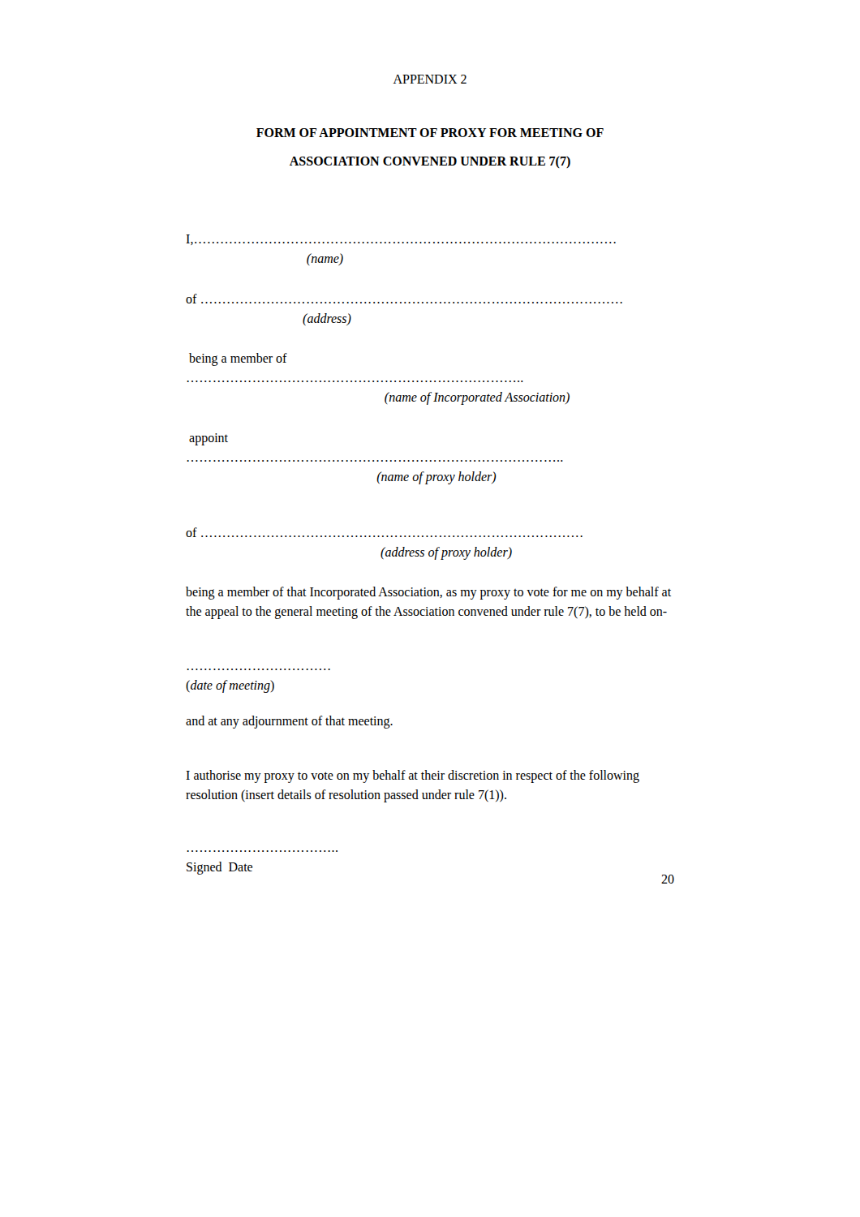APPENDIX 2
FORM OF APPOINTMENT OF PROXY FOR MEETING OF
ASSOCIATION CONVENED UNDER RULE 7(7)
I,……………………………………………………………………………………
(name)
of ……………………………………………………………………………………
(address)
being a member of
…………………………………………………………………..
(name of Incorporated Association)
appoint
…………………………………………………………………………..
(name of proxy holder)
of ……………………………………………………………………………
(address of proxy holder)
being a member of that Incorporated Association, as my proxy to vote for me on my behalf at the appeal to the general meeting of the Association convened under rule 7(7), to be held on-
……………………………
(date of meeting)
and at any adjournment of that meeting.
I authorise my proxy to vote on my behalf at their discretion in respect of the following resolution (insert details of resolution passed under rule 7(1)).
……………………………..
Signed Date
20